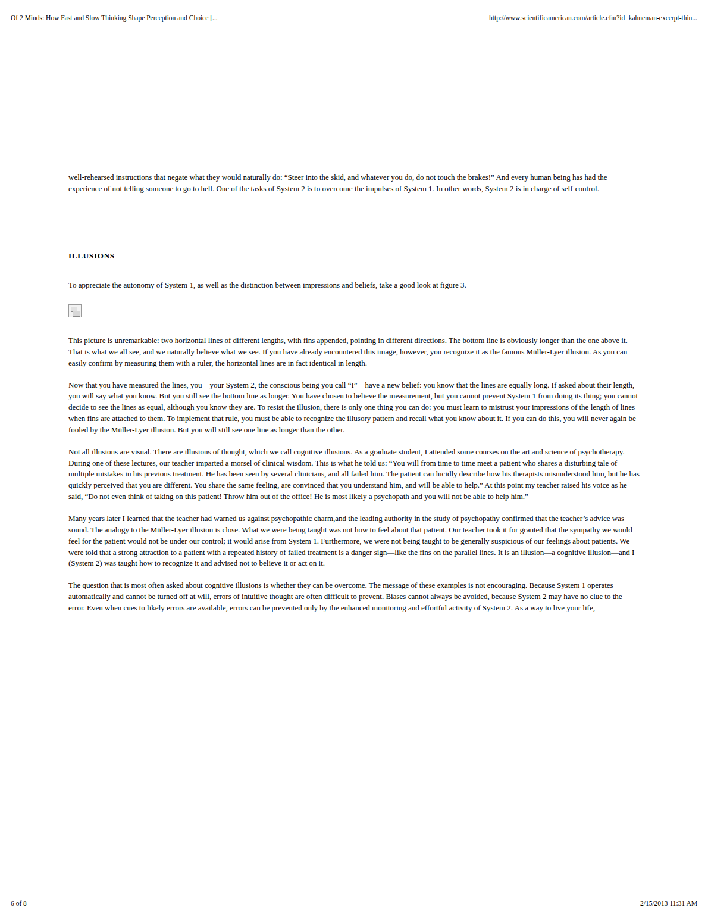Of 2 Minds: How Fast and Slow Thinking Shape Perception and Choice [...
http://www.scientificamerican.com/article.cfm?id=kahneman-excerpt-thin...
well-rehearsed instructions that negate what they would naturally do: “Steer into the skid, and whatever you do, do not touch the brakes!” And every human being has had the experience of not telling someone to go to hell. One of the tasks of System 2 is to overcome the impulses of System 1. In other words, System 2 is in charge of self-control.
ILLUSIONS
To appreciate the autonomy of System 1, as well as the distinction between impressions and beliefs, take a good look at figure 3.
This picture is unremarkable: two horizontal lines of different lengths, with fins appended, pointing in different directions. The bottom line is obviously longer than the one above it. That is what we all see, and we naturally believe what we see. If you have already encountered this image, however, you recognize it as the famous Müller-Lyer illusion. As you can easily confirm by measuring them with a ruler, the horizontal lines are in fact identical in length.
Now that you have measured the lines, you—your System 2, the conscious being you call “I”—have a new belief: you know that the lines are equally long. If asked about their length, you will say what you know. But you still see the bottom line as longer. You have chosen to believe the measurement, but you cannot prevent System 1 from doing its thing; you cannot decide to see the lines as equal, although you know they are. To resist the illusion, there is only one thing you can do: you must learn to mistrust your impressions of the length of lines when fins are attached to them. To implement that rule, you must be able to recognize the illusory pattern and recall what you know about it. If you can do this, you will never again be fooled by the Müller-Lyer illusion. But you will still see one line as longer than the other.
Not all illusions are visual. There are illusions of thought, which we call cognitive illusions. As a graduate student, I attended some courses on the art and science of psychotherapy. During one of these lectures, our teacher imparted a morsel of clinical wisdom. This is what he told us: “You will from time to time meet a patient who shares a disturbing tale of multiple mistakes in his previous treatment. He has been seen by several clinicians, and all failed him. The patient can lucidly describe how his therapists misunderstood him, but he has quickly perceived that you are different. You share the same feeling, are convinced that you understand him, and will be able to help.” At this point my teacher raised his voice as he said, “Do not even think of taking on this patient! Throw him out of the office! He is most likely a psychopath and you will not be able to help him.”
Many years later I learned that the teacher had warned us against psychopathic charm,and the leading authority in the study of psychopathy confirmed that the teacher’s advice was sound. The analogy to the Müller-Lyer illusion is close. What we were being taught was not how to feel about that patient. Our teacher took it for granted that the sympathy we would feel for the patient would not be under our control; it would arise from System 1. Furthermore, we were not being taught to be generally suspicious of our feelings about patients. We were told that a strong attraction to a patient with a repeated history of failed treatment is a danger sign—like the fins on the parallel lines. It is an illusion—a cognitive illusion—and I (System 2) was taught how to recognize it and advised not to believe it or act on it.
The question that is most often asked about cognitive illusions is whether they can be overcome. The message of these examples is not encouraging. Because System 1 operates automatically and cannot be turned off at will, errors of intuitive thought are often difficult to prevent. Biases cannot always be avoided, because System 2 may have no clue to the error. Even when cues to likely errors are available, errors can be prevented only by the enhanced monitoring and effortful activity of System 2. As a way to live your life,
6 of 8
2/15/2013 11:31 AM